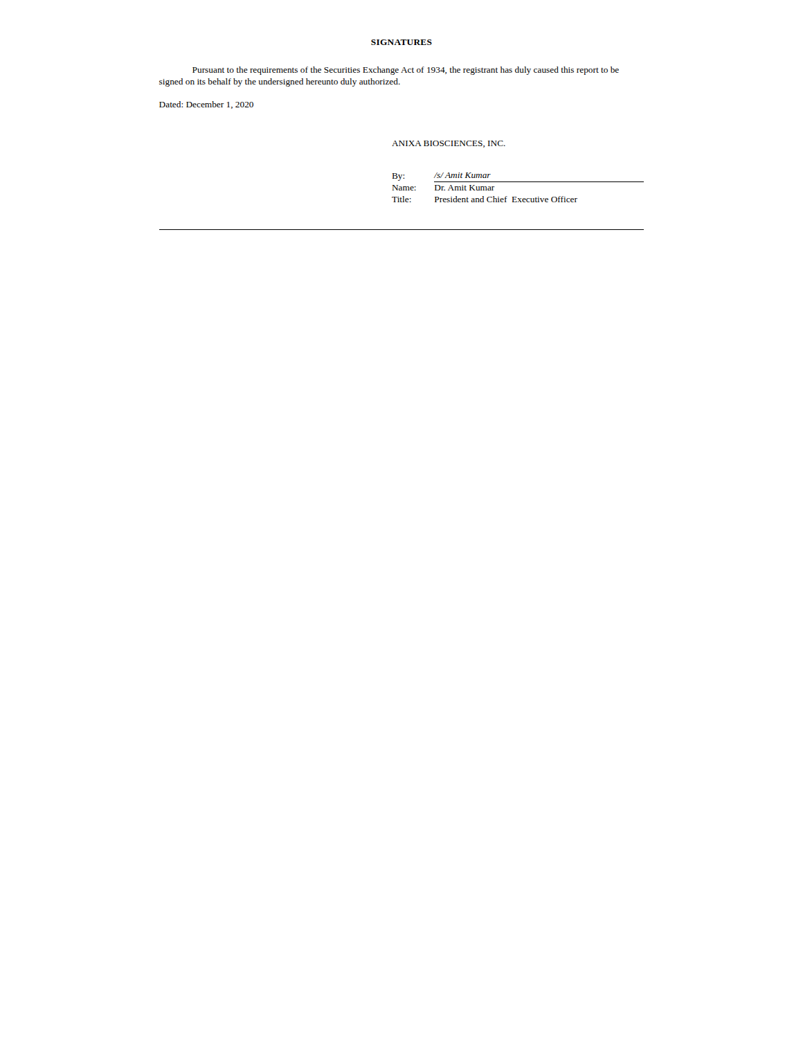SIGNATURES
Pursuant to the requirements of the Securities Exchange Act of 1934, the registrant has duly caused this report to be signed on its behalf by the undersigned hereunto duly authorized.
Dated: December 1, 2020
ANIXA BIOSCIENCES, INC.
| By: | /s/ Amit Kumar |
| Name: | Dr. Amit Kumar |
| Title: | President and Chief Executive Officer |